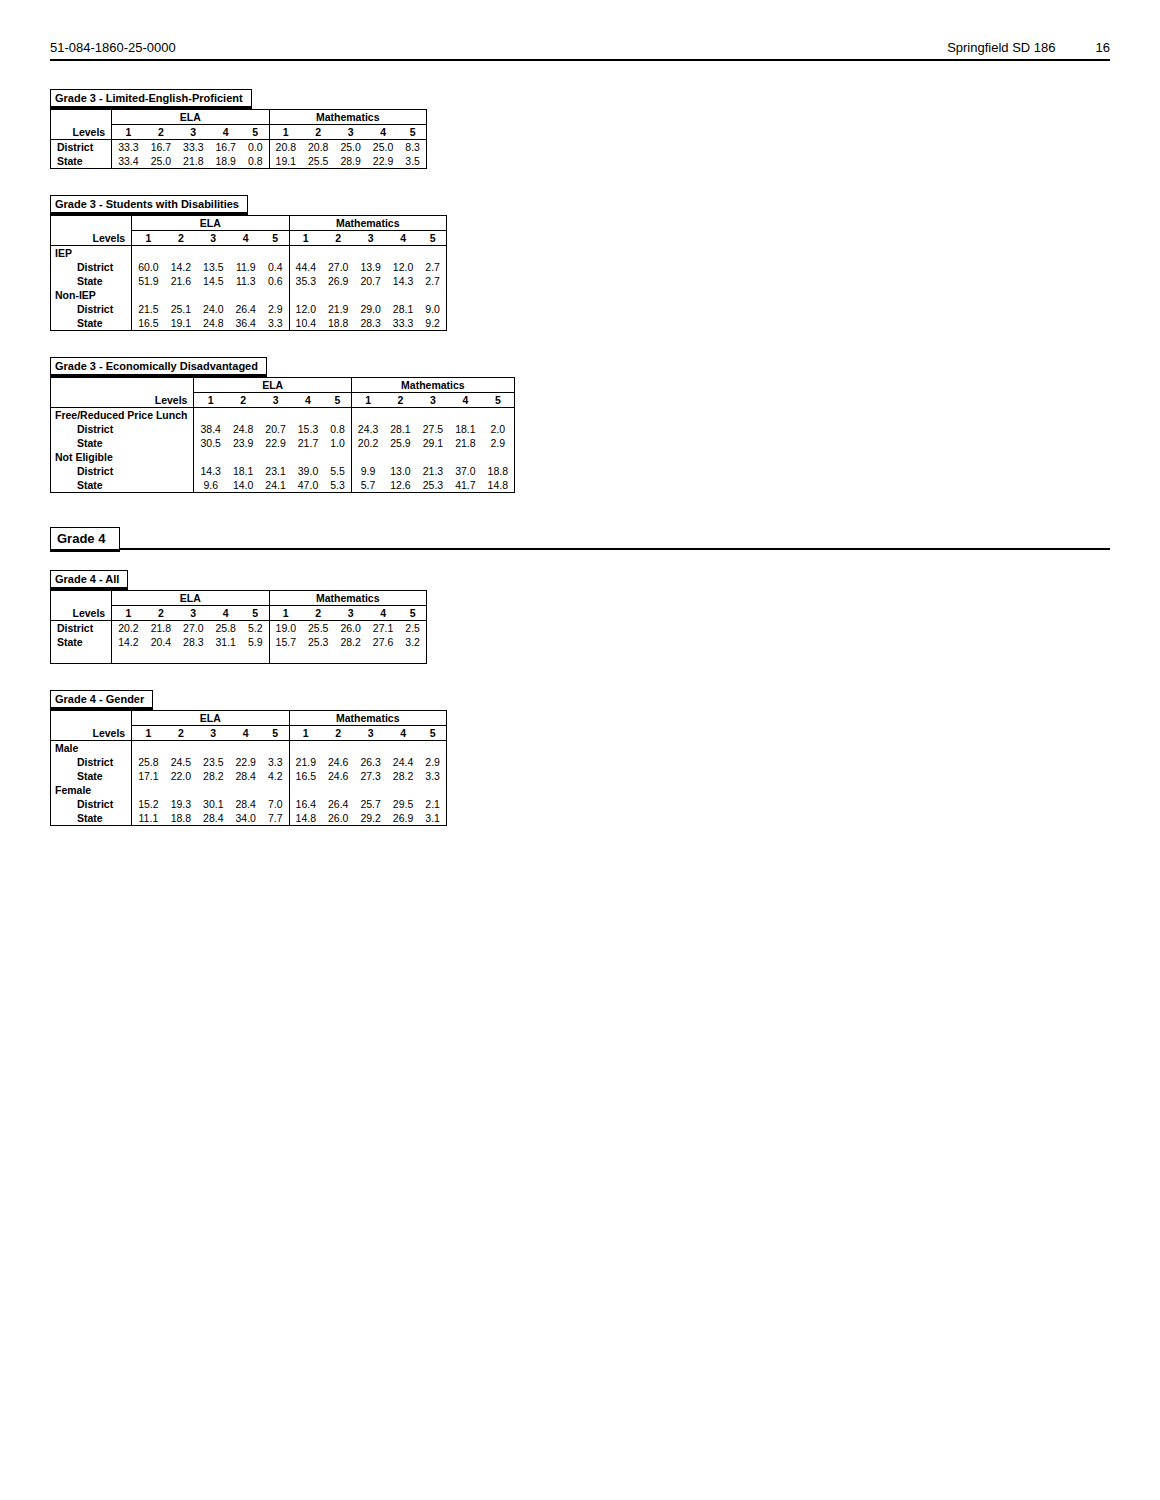51-084-1860-25-0000
Springfield SD 186
16
Grade 3 - Limited-English-Proficient
| | ELA | Mathematics |
| Levels | 1 | 2 | 3 | 4 | 5 | 1 | 2 | 3 | 4 | 5 |
| District | 33.3 | 16.7 | 33.3 | 16.7 | 0.0 | 20.8 | 20.8 | 25.0 | 25.0 | 8.3 |
| State | 33.4 | 25.0 | 21.8 | 18.9 | 0.8 | 19.1 | 25.5 | 28.9 | 22.9 | 3.5 |
Grade 3 - Students with Disabilities
| | ELA | Mathematics |
| Levels | 1 | 2 | 3 | 4 | 5 | 1 | 2 | 3 | 4 | 5 |
| IEP | | | | | | | | | | |
| District | 60.0 | 14.2 | 13.5 | 11.9 | 0.4 | 44.4 | 27.0 | 13.9 | 12.0 | 2.7 |
| State | 51.9 | 21.6 | 14.5 | 11.3 | 0.6 | 35.3 | 26.9 | 20.7 | 14.3 | 2.7 |
| Non-IEP | | | | | | | | | | |
| District | 21.5 | 25.1 | 24.0 | 26.4 | 2.9 | 12.0 | 21.9 | 29.0 | 28.1 | 9.0 |
| State | 16.5 | 19.1 | 24.8 | 36.4 | 3.3 | 10.4 | 18.8 | 28.3 | 33.3 | 9.2 |
Grade 3 - Economically Disadvantaged
| | ELA | Mathematics |
| Levels | 1 | 2 | 3 | 4 | 5 | 1 | 2 | 3 | 4 | 5 |
| Free/Reduced Price Lunch | | | | | | | | | | |
| District | 38.4 | 24.8 | 20.7 | 15.3 | 0.8 | 24.3 | 28.1 | 27.5 | 18.1 | 2.0 |
| State | 30.5 | 23.9 | 22.9 | 21.7 | 1.0 | 20.2 | 25.9 | 29.1 | 21.8 | 2.9 |
| Not Eligible | | | | | | | | | | |
| District | 14.3 | 18.1 | 23.1 | 39.0 | 5.5 | 9.9 | 13.0 | 21.3 | 37.0 | 18.8 |
| State | 9.6 | 14.0 | 24.1 | 47.0 | 5.3 | 5.7 | 12.6 | 25.3 | 41.7 | 14.8 |
Grade 4
Grade 4 - All
| | ELA | Mathematics |
| Levels | 1 | 2 | 3 | 4 | 5 | 1 | 2 | 3 | 4 | 5 |
| District | 20.2 | 21.8 | 27.0 | 25.8 | 5.2 | 19.0 | 25.5 | 26.0 | 27.1 | 2.5 |
| State | 14.2 | 20.4 | 28.3 | 31.1 | 5.9 | 15.7 | 25.3 | 28.2 | 27.6 | 3.2 |
Grade 4 - Gender
| | ELA | Mathematics |
| Levels | 1 | 2 | 3 | 4 | 5 | 1 | 2 | 3 | 4 | 5 |
| Male | | | | | | | | | | |
| District | 25.8 | 24.5 | 23.5 | 22.9 | 3.3 | 21.9 | 24.6 | 26.3 | 24.4 | 2.9 |
| State | 17.1 | 22.0 | 28.2 | 28.4 | 4.2 | 16.5 | 24.6 | 27.3 | 28.2 | 3.3 |
| Female | | | | | | | | | | |
| District | 15.2 | 19.3 | 30.1 | 28.4 | 7.0 | 16.4 | 26.4 | 25.7 | 29.5 | 2.1 |
| State | 11.1 | 18.8 | 28.4 | 34.0 | 7.7 | 14.8 | 26.0 | 29.2 | 26.9 | 3.1 |